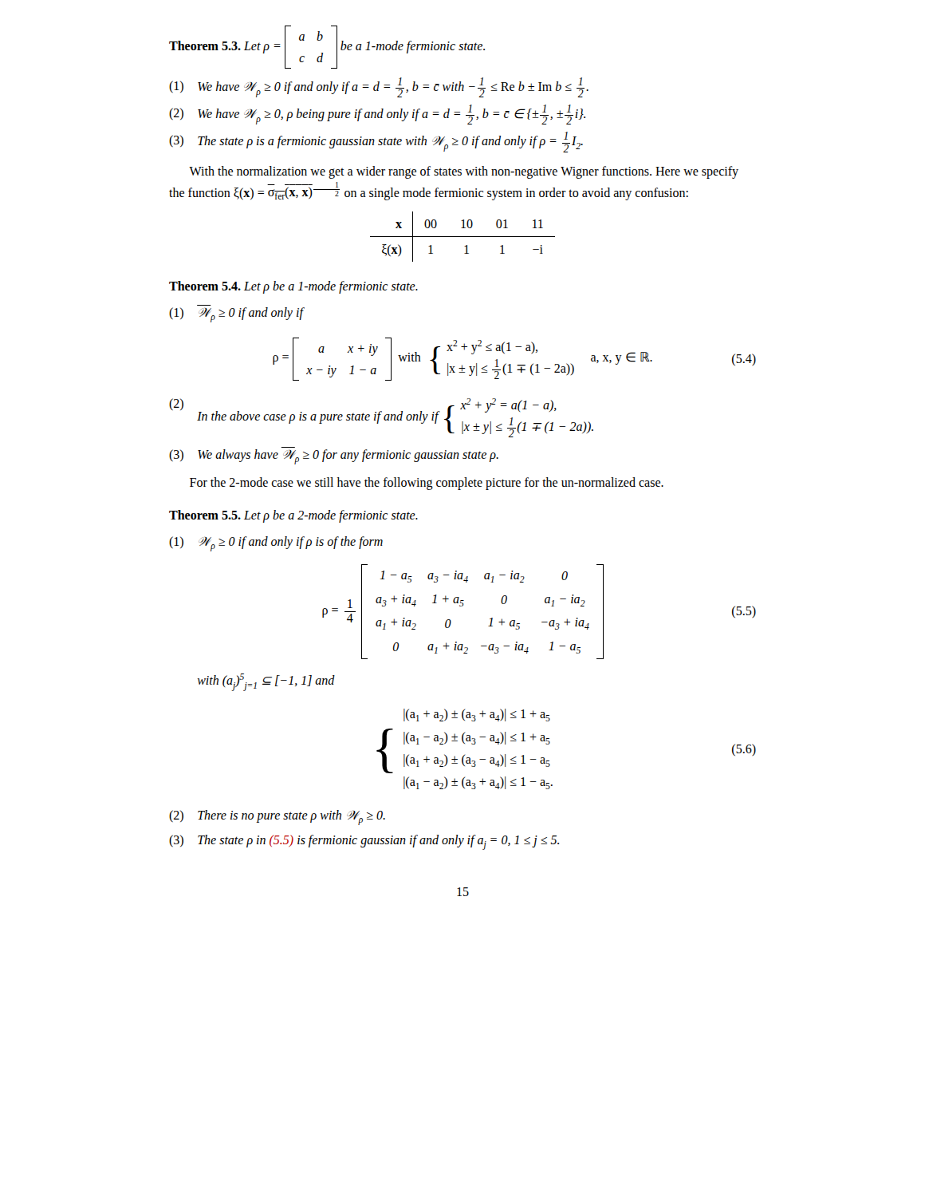Theorem 5.3. Let ρ =
| a | b |
| c | d |
be a 1-mode fermionic state.
(1) We have 𝒲ρ ≥ 0 if and only if a = d = 12, b = c̄ with −12 ≤ Re b ± Im b ≤ 12.
(2) We have 𝒲ρ ≥ 0, ρ being pure if and only if a = d = 12, b = c̄ ∈ {±12, ±12i}.
(3) The state ρ is a fermionic gaussian state with 𝒲ρ ≥ 0 if and only if ρ = 12 I2.
With the normalization we get a wider range of states with non-negative Wigner functions. Here we specify the function ξ(x) = σfer(x, x)12 on a single mode fermionic system in order to avoid any confusion:
| x | 00 | 10 | 01 | 11 |
| ξ( x ) | 1 | 1 | 1 | −i |
Theorem 5.4. Let ρ be a 1-mode fermionic state.
(1) 𝒲ρ ≥ 0 if and only if
ρ =
| a | x + iy |
| x − iy | 1 − a |
with {
x2 + y2 ≤ a(1 − a),
|x ± y| ≤ 12(1 ∓ (1 − 2a))
a, x, y ∈ ℝ.
(5.4)
(2) In the above case ρ is a pure state if and only if {
x2 + y2 = a(1 − a),
|x ± y| ≤ 12(1 ∓ (1 − 2a)).
(3) We always have 𝒲ρ ≥ 0 for any fermionic gaussian state ρ.
For the 2-mode case we still have the following complete picture for the un-normalized case.
Theorem 5.5. Let ρ be a 2-mode fermionic state.
(1) 𝒲ρ ≥ 0 if and only if ρ is of the form
ρ = 14
| 1 − a 5 | a 3 − ia 4 | a 1 − ia 2 | 0 |
| a 3 + ia 4 | 1 + a 5 | 0 | a 1 − ia 2 |
| a 1 + ia 2 | 0 | 1 + a 5 | −a 3 + ia 4 |
| 0 | a 1 + ia 2 | −a 3 − ia 4 | 1 − a 5 |
(5.5)
with (aj)5j=1 ⊆ [−1, 1] and
{
|(a1 + a2) ± (a3 + a4)| ≤ 1 + a5
|(a1 − a2) ± (a3 − a4)| ≤ 1 + a5
|(a1 + a2) ± (a3 − a4)| ≤ 1 − a5
|(a1 − a2) ± (a3 + a4)| ≤ 1 − a5.
(5.6)
(2) There is no pure state ρ with 𝒲ρ ≥ 0.
(3) The state ρ in (5.5) is fermionic gaussian if and only if aj = 0, 1 ≤ j ≤ 5.
15